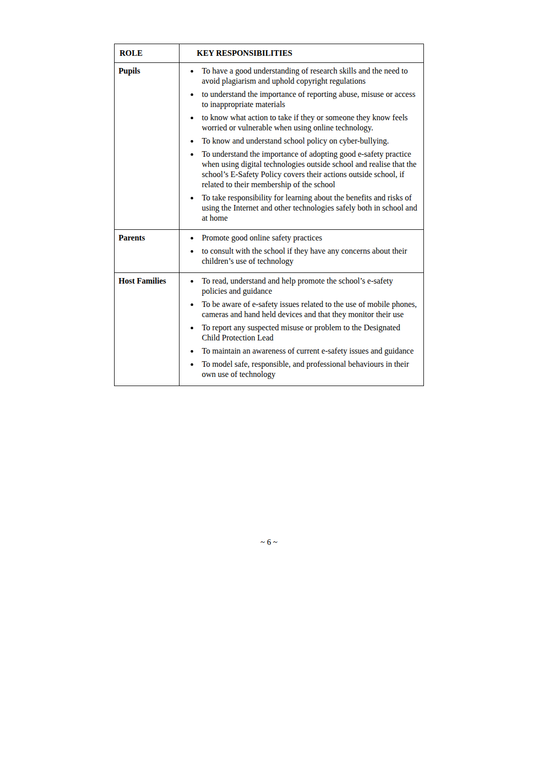| ROLE | KEY RESPONSIBILITIES |
| --- | --- |
| Pupils | To have a good understanding of research skills and the need to avoid plagiarism and uphold copyright regulations to understand the importance of reporting abuse, misuse or access to inappropriate materials to know what action to take if they or someone they know feels worried or vulnerable when using online technology. To know and understand school policy on cyber-bullying. To understand the importance of adopting good e-safety practice when using digital technologies outside school and realise that the school’s E-Safety Policy covers their actions outside school, if related to their membership of the school To take responsibility for learning about the benefits and risks of using the Internet and other technologies safely both in school and at home |
| Parents | Promote good online safety practices to consult with the school if they have any concerns about their children’s use of technology |
| Host Families | To read, understand and help promote the school’s e-safety policies and guidance To be aware of e-safety issues related to the use of mobile phones, cameras and hand held devices and that they monitor their use To report any suspected misuse or problem to the Designated Child Protection Lead To maintain an awareness of current e-safety issues and guidance To model safe, responsible, and professional behaviours in their own use of technology |
~ 6 ~